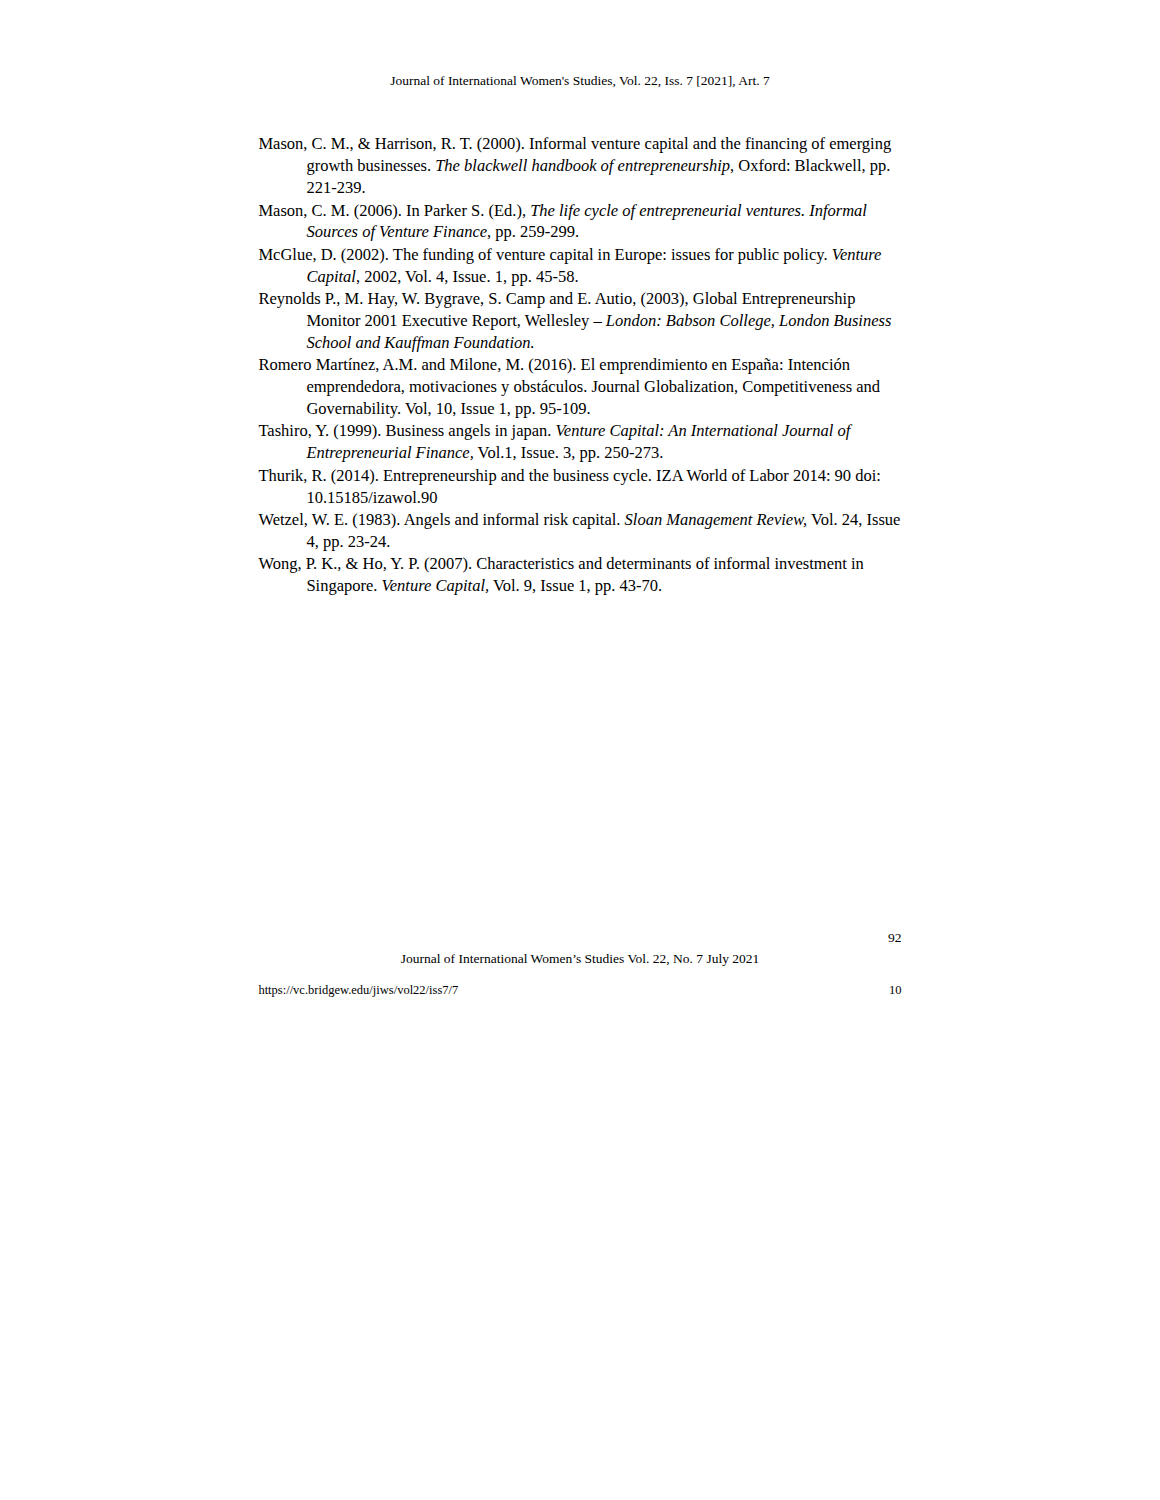Journal of International Women's Studies, Vol. 22, Iss. 7 [2021], Art. 7
Mason, C. M., & Harrison, R. T. (2000). Informal venture capital and the financing of emerging growth businesses. The blackwell handbook of entrepreneurship, Oxford: Blackwell, pp. 221-239.
Mason, C. M. (2006). In Parker S. (Ed.), The life cycle of entrepreneurial ventures. Informal Sources of Venture Finance, pp. 259-299.
McGlue, D. (2002). The funding of venture capital in Europe: issues for public policy. Venture Capital, 2002, Vol. 4, Issue. 1, pp. 45-58.
Reynolds P., M. Hay, W. Bygrave, S. Camp and E. Autio, (2003), Global Entrepreneurship Monitor 2001 Executive Report, Wellesley – London: Babson College, London Business School and Kauffman Foundation.
Romero Martínez, A.M. and Milone, M. (2016). El emprendimiento en España: Intención emprendedora, motivaciones y obstáculos. Journal Globalization, Competitiveness and Governability. Vol, 10, Issue 1, pp. 95-109.
Tashiro, Y. (1999). Business angels in japan. Venture Capital: An International Journal of Entrepreneurial Finance, Vol.1, Issue. 3, pp. 250-273.
Thurik, R. (2014). Entrepreneurship and the business cycle. IZA World of Labor 2014: 90 doi: 10.15185/izawol.90
Wetzel, W. E. (1983). Angels and informal risk capital. Sloan Management Review, Vol. 24, Issue 4, pp. 23-24.
Wong, P. K., & Ho, Y. P. (2007). Characteristics and determinants of informal investment in Singapore. Venture Capital, Vol. 9, Issue 1, pp. 43-70.
92
Journal of International Women’s Studies Vol. 22, No. 7 July 2021
https://vc.bridgew.edu/jiws/vol22/iss7/7 10